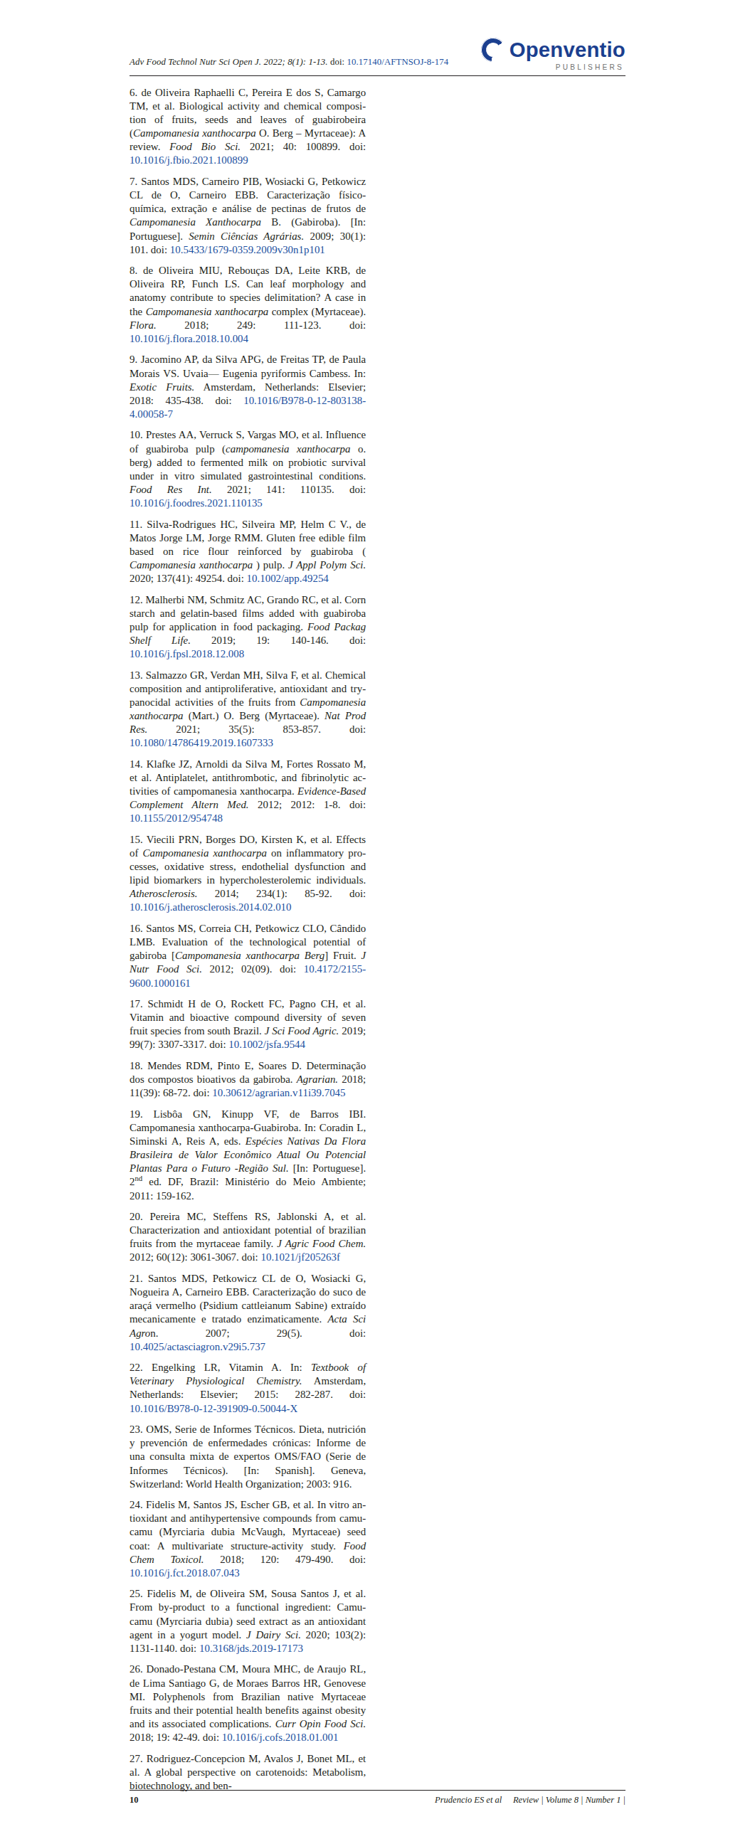Adv Food Technol Nutr Sci Open J. 2022; 8(1): 1-13. doi: 10.17140/AFTNSOJ-8-174
Openventio
PUBLISHERS
6. de Oliveira Raphaelli C, Pereira E dos S, Camargo TM, et al. Biological activity and chemical composition of fruits, seeds and leaves of guabirobeira (Campomanesia xanthocarpa O. Berg – Myrtaceae): A review. Food Bio Sci. 2021; 40: 100899. doi: 10.1016/j.fbio.2021.100899
7. Santos MDS, Carneiro PIB, Wosiacki G, Petkowicz CL de O, Carneiro EBB. Caracterização físico-química, extração e análise de pectinas de frutos de Campomanesia Xanthocarpa B. (Gabiroba). [In: Portuguese]. Semin Ciências Agrárias. 2009; 30(1): 101. doi: 10.5433/1679-0359.2009v30n1p101
8. de Oliveira MIU, Rebouças DA, Leite KRB, de Oliveira RP, Funch LS. Can leaf morphology and anatomy contribute to species delimitation? A case in the Campomanesia xanthocarpa complex (Myrtaceae). Flora. 2018; 249: 111-123. doi: 10.1016/j.flora.2018.10.004
9. Jacomino AP, da Silva APG, de Freitas TP, de Paula Morais VS. Uvaia— Eugenia pyriformis Cambess. In: Exotic Fruits. Amsterdam, Netherlands: Elsevier; 2018: 435-438. doi: 10.1016/B978-0-12-803138-4.00058-7
10. Prestes AA, Verruck S, Vargas MO, et al. Influence of guabiroba pulp (campomanesia xanthocarpa o. berg) added to fermented milk on probiotic survival under in vitro simulated gastrointestinal conditions. Food Res Int. 2021; 141: 110135. doi: 10.1016/j.foodres.2021.110135
11. Silva-Rodrigues HC, Silveira MP, Helm C V., de Matos Jorge LM, Jorge RMM. Gluten free edible film based on rice flour reinforced by guabiroba ( Campomanesia xanthocarpa ) pulp. J Appl Polym Sci. 2020; 137(41): 49254. doi: 10.1002/app.49254
12. Malherbi NM, Schmitz AC, Grando RC, et al. Corn starch and gelatin-based films added with guabiroba pulp for application in food packaging. Food Packag Shelf Life. 2019; 19: 140-146. doi: 10.1016/j.fpsl.2018.12.008
13. Salmazzo GR, Verdan MH, Silva F, et al. Chemical composition and antiproliferative, antioxidant and trypanocidal activities of the fruits from Campomanesia xanthocarpa (Mart.) O. Berg (Myrtaceae). Nat Prod Res. 2021; 35(5): 853-857. doi: 10.1080/14786419.2019.1607333
14. Klafke JZ, Arnoldi da Silva M, Fortes Rossato M, et al. Antiplatelet, antithrombotic, and fibrinolytic activities of campomanesia xanthocarpa. Evidence-Based Complement Altern Med. 2012; 2012: 1-8. doi: 10.1155/2012/954748
15. Viecili PRN, Borges DO, Kirsten K, et al. Effects of Campomanesia xanthocarpa on inflammatory processes, oxidative stress, endothelial dysfunction and lipid biomarkers in hypercholesterolemic individuals. Atherosclerosis. 2014; 234(1): 85-92. doi: 10.1016/j.atherosclerosis.2014.02.010
16. Santos MS, Correia CH, Petkowicz CLO, Cândido LMB. Evaluation of the technological potential of gabiroba [Campomanesia xanthocarpa Berg] Fruit. J Nutr Food Sci. 2012; 02(09). doi: 10.4172/2155-9600.1000161
17. Schmidt H de O, Rockett FC, Pagno CH, et al. Vitamin and bioactive compound diversity of seven fruit species from south Brazil. J Sci Food Agric. 2019; 99(7): 3307-3317. doi: 10.1002/jsfa.9544
18. Mendes RDM, Pinto E, Soares D. Determinação dos compostos bioativos da gabiroba. Agrarian. 2018; 11(39): 68-72. doi: 10.30612/agrarian.v11i39.7045
19. Lisbôa GN, Kinupp VF, de Barros IBI. Campomanesia xanthocarpa-Guabiroba. In: Coradin L, Siminski A, Reis A, eds. Espécies Nativas Da Flora Brasileira de Valor Econômico Atual Ou Potencial Plantas Para o Futuro -Região Sul. [In: Portuguese]. 2nd ed. DF, Brazil: Ministério do Meio Ambiente; 2011: 159-162.
20. Pereira MC, Steffens RS, Jablonski A, et al. Characterization and antioxidant potential of brazilian fruits from the myrtaceae family. J Agric Food Chem. 2012; 60(12): 3061-3067. doi: 10.1021/jf205263f
21. Santos MDS, Petkowicz CL de O, Wosiacki G, Nogueira A, Carneiro EBB. Caracterização do suco de araçá vermelho (Psidium cattleianum Sabine) extraído mecanicamente e tratado enzimaticamente. Acta Sci Agron. 2007; 29(5). doi: 10.4025/actasciagron.v29i5.737
22. Engelking LR, Vitamin A. In: Textbook of Veterinary Physiological Chemistry. Amsterdam, Netherlands: Elsevier; 2015: 282-287. doi: 10.1016/B978-0-12-391909-0.50044-X
23. OMS, Serie de Informes Técnicos. Dieta, nutrición y prevención de enfermedades crónicas: Informe de una consulta mixta de expertos OMS/FAO (Serie de Informes Técnicos). [In: Spanish]. Geneva, Switzerland: World Health Organization; 2003: 916.
24. Fidelis M, Santos JS, Escher GB, et al. In vitro antioxidant and antihypertensive compounds from camu-camu (Myrciaria dubia McVaugh, Myrtaceae) seed coat: A multivariate structure-activity study. Food Chem Toxicol. 2018; 120: 479-490. doi: 10.1016/j.fct.2018.07.043
25. Fidelis M, de Oliveira SM, Sousa Santos J, et al. From by-product to a functional ingredient: Camu-camu (Myrciaria dubia) seed extract as an antioxidant agent in a yogurt model. J Dairy Sci. 2020; 103(2): 1131-1140. doi: 10.3168/jds.2019-17173
26. Donado-Pestana CM, Moura MHC, de Araujo RL, de Lima Santiago G, de Moraes Barros HR, Genovese MI. Polyphenols from Brazilian native Myrtaceae fruits and their potential health benefits against obesity and its associated complications. Curr Opin Food Sci. 2018; 19: 42-49. doi: 10.1016/j.cofs.2018.01.001
27. Rodriguez-Concepcion M, Avalos J, Bonet ML, et al. A global perspective on carotenoids: Metabolism, biotechnology, and ben-
10
Prudencio ES et al Review | Volume 8 | Number 1 |